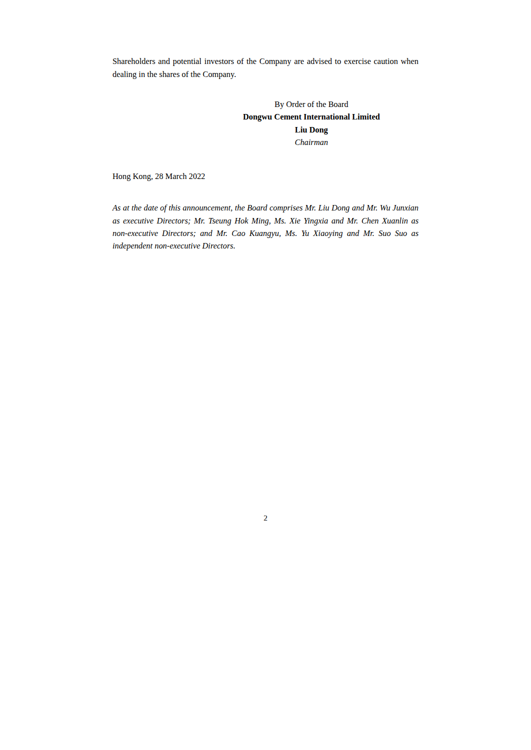Shareholders and potential investors of the Company are advised to exercise caution when dealing in the shares of the Company.
By Order of the Board Dongwu Cement International Limited Liu Dong Chairman
Hong Kong, 28 March 2022
As at the date of this announcement, the Board comprises Mr. Liu Dong and Mr. Wu Junxian as executive Directors; Mr. Tseung Hok Ming, Ms. Xie Yingxia and Mr. Chen Xuanlin as non-executive Directors; and Mr. Cao Kuangyu, Ms. Yu Xiaoying and Mr. Suo Suo as independent non-executive Directors.
2